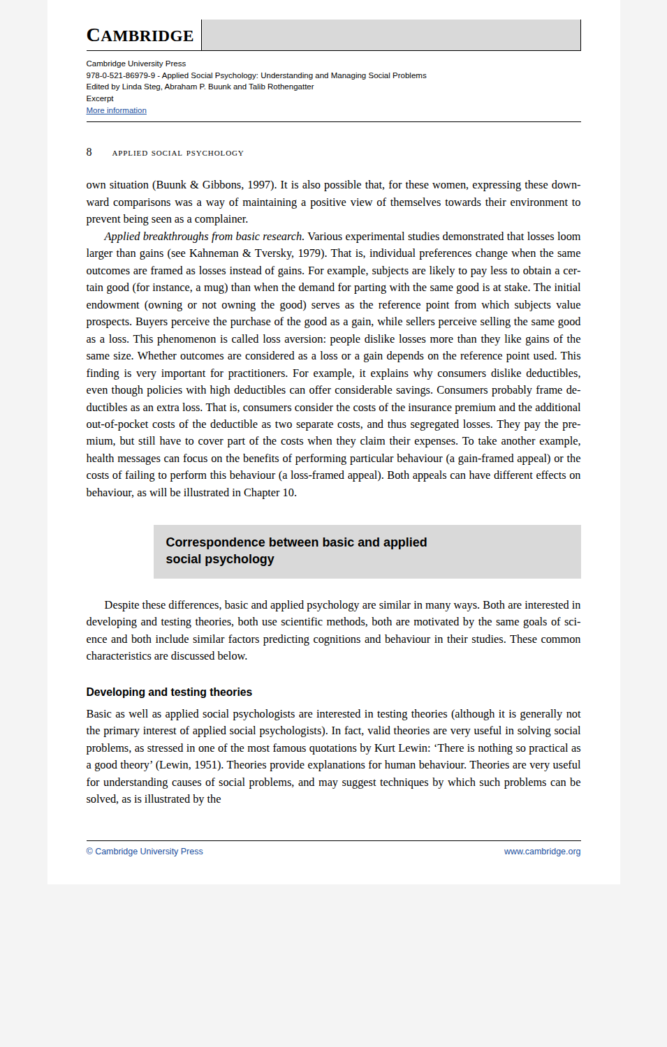CAMBRIDGE
Cambridge University Press
978-0-521-86979-9 - Applied Social Psychology: Understanding and Managing Social Problems
Edited by Linda Steg, Abraham P. Buunk and Talib Rothengatter
Excerpt
More information
8 applied social psychology
own situation (Buunk & Gibbons, 1997). It is also possible that, for these women, expressing these downward comparisons was a way of maintaining a positive view of themselves towards their environment to prevent being seen as a complainer.
Applied breakthroughs from basic research. Various experimental studies demonstrated that losses loom larger than gains (see Kahneman & Tversky, 1979). That is, individual preferences change when the same outcomes are framed as losses instead of gains. For example, subjects are likely to pay less to obtain a certain good (for instance, a mug) than when the demand for parting with the same good is at stake. The initial endowment (owning or not owning the good) serves as the reference point from which subjects value prospects. Buyers perceive the purchase of the good as a gain, while sellers perceive selling the same good as a loss. This phenomenon is called loss aversion: people dislike losses more than they like gains of the same size. Whether outcomes are considered as a loss or a gain depends on the reference point used. This finding is very important for practitioners. For example, it explains why consumers dislike deductibles, even though policies with high deductibles can offer considerable savings. Consumers probably frame deductibles as an extra loss. That is, consumers consider the costs of the insurance premium and the additional out-of-pocket costs of the deductible as two separate costs, and thus segregated losses. They pay the premium, but still have to cover part of the costs when they claim their expenses. To take another example, health messages can focus on the benefits of performing particular behaviour (a gain-framed appeal) or the costs of failing to perform this behaviour (a loss-framed appeal). Both appeals can have different effects on behaviour, as will be illustrated in Chapter 10.
Correspondence between basic and applied
social psychology
Despite these differences, basic and applied psychology are similar in many ways. Both are interested in developing and testing theories, both use scientific methods, both are motivated by the same goals of science and both include similar factors predicting cognitions and behaviour in their studies. These common characteristics are discussed below.
Developing and testing theories
Basic as well as applied social psychologists are interested in testing theories (although it is generally not the primary interest of applied social psychologists). In fact, valid theories are very useful in solving social problems, as stressed in one of the most famous quotations by Kurt Lewin: ‘There is nothing so practical as a good theory’ (Lewin, 1951). Theories provide explanations for human behaviour. Theories are very useful for understanding causes of social problems, and may suggest techniques by which such problems can be solved, as is illustrated by the
© Cambridge University Press www.cambridge.org